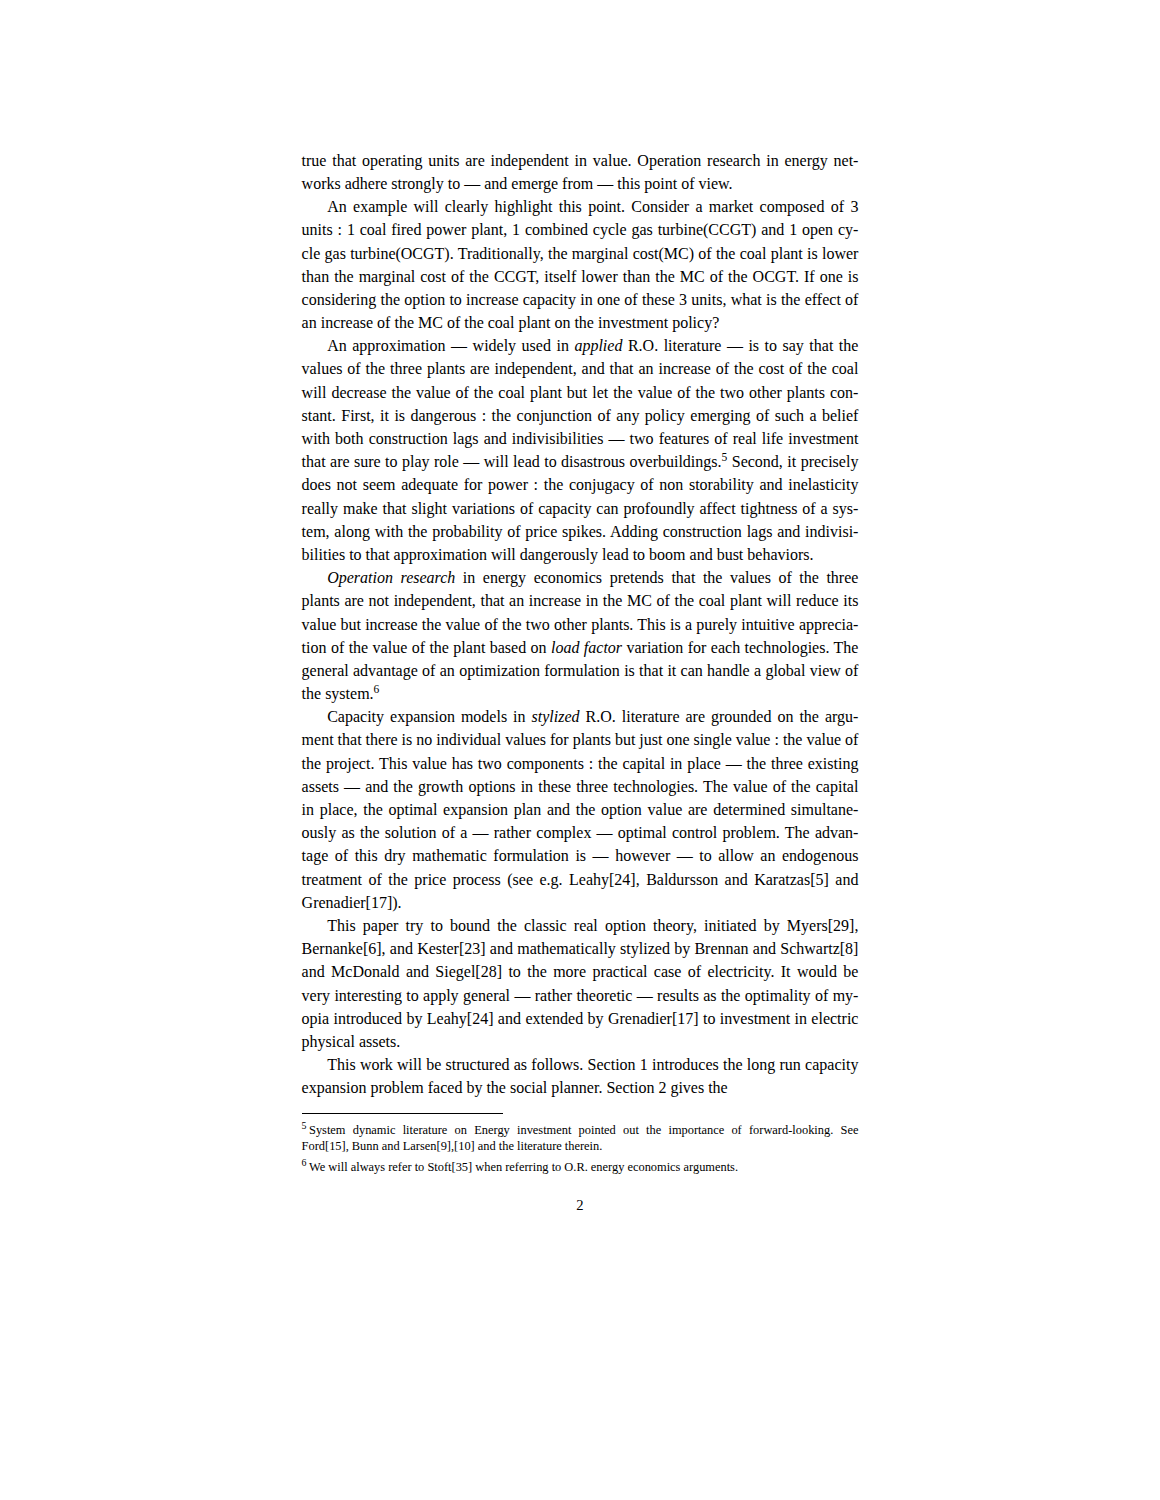true that operating units are independent in value. Operation research in energy networks adhere strongly to — and emerge from — this point of view.
An example will clearly highlight this point. Consider a market composed of 3 units : 1 coal fired power plant, 1 combined cycle gas turbine(CCGT) and 1 open cycle gas turbine(OCGT). Traditionally, the marginal cost(MC) of the coal plant is lower than the marginal cost of the CCGT, itself lower than the MC of the OCGT. If one is considering the option to increase capacity in one of these 3 units, what is the effect of an increase of the MC of the coal plant on the investment policy?
An approximation — widely used in applied R.O. literature — is to say that the values of the three plants are independent, and that an increase of the cost of the coal will decrease the value of the coal plant but let the value of the two other plants constant. First, it is dangerous : the conjunction of any policy emerging of such a belief with both construction lags and indivisibilities — two features of real life investment that are sure to play role — will lead to disastrous overbuildings.5 Second, it precisely does not seem adequate for power : the conjugacy of non storability and inelasticity really make that slight variations of capacity can profoundly affect tightness of a system, along with the probability of price spikes. Adding construction lags and indivisibilities to that approximation will dangerously lead to boom and bust behaviors.
Operation research in energy economics pretends that the values of the three plants are not independent, that an increase in the MC of the coal plant will reduce its value but increase the value of the two other plants. This is a purely intuitive appreciation of the value of the plant based on load factor variation for each technologies. The general advantage of an optimization formulation is that it can handle a global view of the system.6
Capacity expansion models in stylized R.O. literature are grounded on the argument that there is no individual values for plants but just one single value : the value of the project. This value has two components : the capital in place — the three existing assets — and the growth options in these three technologies. The value of the capital in place, the optimal expansion plan and the option value are determined simultaneously as the solution of a — rather complex — optimal control problem. The advantage of this dry mathematic formulation is — however — to allow an endogenous treatment of the price process (see e.g. Leahy[24], Baldursson and Karatzas[5] and Grenadier[17]).
This paper try to bound the classic real option theory, initiated by Myers[29], Bernanke[6], and Kester[23] and mathematically stylized by Brennan and Schwartz[8] and McDonald and Siegel[28] to the more practical case of electricity. It would be very interesting to apply general — rather theoretic — results as the optimality of myopia introduced by Leahy[24] and extended by Grenadier[17] to investment in electric physical assets.
This work will be structured as follows. Section 1 introduces the long run capacity expansion problem faced by the social planner. Section 2 gives the
5 System dynamic literature on Energy investment pointed out the importance of forward-looking. See Ford[15], Bunn and Larsen[9],[10] and the literature therein.
6 We will always refer to Stoft[35] when referring to O.R. energy economics arguments.
2